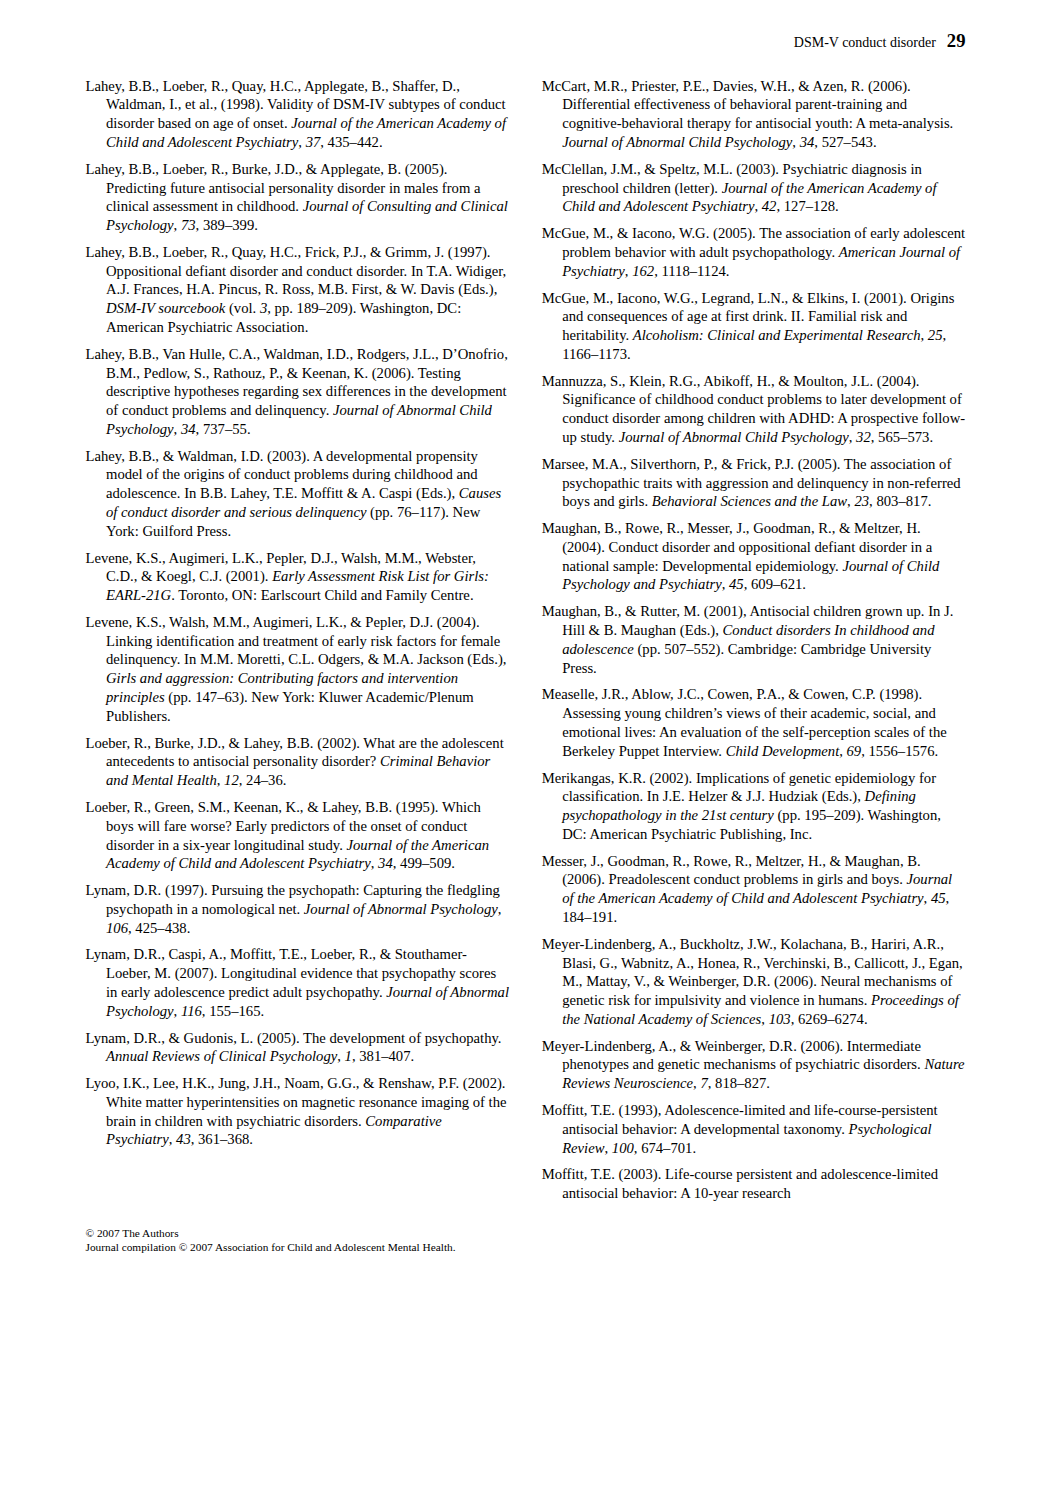DSM-V conduct disorder 29
Lahey, B.B., Loeber, R., Quay, H.C., Applegate, B., Shaffer, D., Waldman, I., et al., (1998). Validity of DSM-IV subtypes of conduct disorder based on age of onset. Journal of the American Academy of Child and Adolescent Psychiatry, 37, 435–442.
Lahey, B.B., Loeber, R., Burke, J.D., & Applegate, B. (2005). Predicting future antisocial personality disorder in males from a clinical assessment in childhood. Journal of Consulting and Clinical Psychology, 73, 389–399.
Lahey, B.B., Loeber, R., Quay, H.C., Frick, P.J., & Grimm, J. (1997). Oppositional defiant disorder and conduct disorder. In T.A. Widiger, A.J. Frances, H.A. Pincus, R. Ross, M.B. First, & W. Davis (Eds.), DSM-IV sourcebook (vol. 3, pp. 189–209). Washington, DC: American Psychiatric Association.
Lahey, B.B., Van Hulle, C.A., Waldman, I.D., Rodgers, J.L., D’Onofrio, B.M., Pedlow, S., Rathouz, P., & Keenan, K. (2006). Testing descriptive hypotheses regarding sex differences in the development of conduct problems and delinquency. Journal of Abnormal Child Psychology, 34, 737–55.
Lahey, B.B., & Waldman, I.D. (2003). A developmental propensity model of the origins of conduct problems during childhood and adolescence. In B.B. Lahey, T.E. Moffitt & A. Caspi (Eds.), Causes of conduct disorder and serious delinquency (pp. 76–117). New York: Guilford Press.
Levene, K.S., Augimeri, L.K., Pepler, D.J., Walsh, M.M., Webster, C.D., & Koegl, C.J. (2001). Early Assessment Risk List for Girls: EARL-21G. Toronto, ON: Earlscourt Child and Family Centre.
Levene, K.S., Walsh, M.M., Augimeri, L.K., & Pepler, D.J. (2004). Linking identification and treatment of early risk factors for female delinquency. In M.M. Moretti, C.L. Odgers, & M.A. Jackson (Eds.), Girls and aggression: Contributing factors and intervention principles (pp. 147–63). New York: Kluwer Academic/Plenum Publishers.
Loeber, R., Burke, J.D., & Lahey, B.B. (2002). What are the adolescent antecedents to antisocial personality disorder? Criminal Behavior and Mental Health, 12, 24–36.
Loeber, R., Green, S.M., Keenan, K., & Lahey, B.B. (1995). Which boys will fare worse? Early predictors of the onset of conduct disorder in a six-year longitudinal study. Journal of the American Academy of Child and Adolescent Psychiatry, 34, 499–509.
Lynam, D.R. (1997). Pursuing the psychopath: Capturing the fledgling psychopath in a nomological net. Journal of Abnormal Psychology, 106, 425–438.
Lynam, D.R., Caspi, A., Moffitt, T.E., Loeber, R., & Stouthamer-Loeber, M. (2007). Longitudinal evidence that psychopathy scores in early adolescence predict adult psychopathy. Journal of Abnormal Psychology, 116, 155–165.
Lynam, D.R., & Gudonis, L. (2005). The development of psychopathy. Annual Reviews of Clinical Psychology, 1, 381–407.
Lyoo, I.K., Lee, H.K., Jung, J.H., Noam, G.G., & Renshaw, P.F. (2002). White matter hyperintensities on magnetic resonance imaging of the brain in children with psychiatric disorders. Comparative Psychiatry, 43, 361–368.
McCart, M.R., Priester, P.E., Davies, W.H., & Azen, R. (2006). Differential effectiveness of behavioral parent-training and cognitive-behavioral therapy for antisocial youth: A meta-analysis. Journal of Abnormal Child Psychology, 34, 527–543.
McClellan, J.M., & Speltz, M.L. (2003). Psychiatric diagnosis in preschool children (letter). Journal of the American Academy of Child and Adolescent Psychiatry, 42, 127–128.
McGue, M., & Iacono, W.G. (2005). The association of early adolescent problem behavior with adult psychopathology. American Journal of Psychiatry, 162, 1118–1124.
McGue, M., Iacono, W.G., Legrand, L.N., & Elkins, I. (2001). Origins and consequences of age at first drink. II. Familial risk and heritability. Alcoholism: Clinical and Experimental Research, 25, 1166–1173.
Mannuzza, S., Klein, R.G., Abikoff, H., & Moulton, J.L. (2004). Significance of childhood conduct problems to later development of conduct disorder among children with ADHD: A prospective follow-up study. Journal of Abnormal Child Psychology, 32, 565–573.
Marsee, M.A., Silverthorn, P., & Frick, P.J. (2005). The association of psychopathic traits with aggression and delinquency in non-referred boys and girls. Behavioral Sciences and the Law, 23, 803–817.
Maughan, B., Rowe, R., Messer, J., Goodman, R., & Meltzer, H. (2004). Conduct disorder and oppositional defiant disorder in a national sample: Developmental epidemiology. Journal of Child Psychology and Psychiatry, 45, 609–621.
Maughan, B., & Rutter, M. (2001), Antisocial children grown up. In J. Hill & B. Maughan (Eds.), Conduct disorders In childhood and adolescence (pp. 507–552). Cambridge: Cambridge University Press.
Measelle, J.R., Ablow, J.C., Cowen, P.A., & Cowen, C.P. (1998). Assessing young children’s views of their academic, social, and emotional lives: An evaluation of the self-perception scales of the Berkeley Puppet Interview. Child Development, 69, 1556–1576.
Merikangas, K.R. (2002). Implications of genetic epidemiology for classification. In J.E. Helzer & J.J. Hudziak (Eds.), Defining psychopathology in the 21st century (pp. 195–209). Washington, DC: American Psychiatric Publishing, Inc.
Messer, J., Goodman, R., Rowe, R., Meltzer, H., & Maughan, B. (2006). Preadolescent conduct problems in girls and boys. Journal of the American Academy of Child and Adolescent Psychiatry, 45, 184–191.
Meyer-Lindenberg, A., Buckholtz, J.W., Kolachana, B., Hariri, A.R., Blasi, G., Wabnitz, A., Honea, R., Verchinski, B., Callicott, J., Egan, M., Mattay, V., & Weinberger, D.R. (2006). Neural mechanisms of genetic risk for impulsivity and violence in humans. Proceedings of the National Academy of Sciences, 103, 6269–6274.
Meyer-Lindenberg, A., & Weinberger, D.R. (2006). Intermediate phenotypes and genetic mechanisms of psychiatric disorders. Nature Reviews Neuroscience, 7, 818–827.
Moffitt, T.E. (1993), Adolescence-limited and life-course-persistent antisocial behavior: A developmental taxonomy. Psychological Review, 100, 674–701.
Moffitt, T.E. (2003). Life-course persistent and adolescence-limited antisocial behavior: A 10-year research
© 2007 The Authors
Journal compilation © 2007 Association for Child and Adolescent Mental Health.